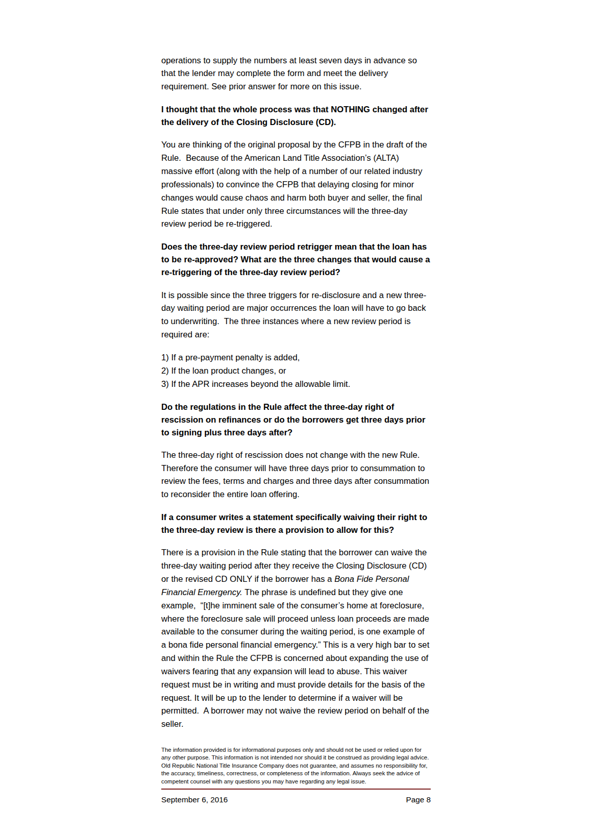operations to supply the numbers at least seven days in advance so that the lender may complete the form and meet the delivery requirement. See prior answer for more on this issue.
I thought that the whole process was that NOTHING changed after the delivery of the Closing Disclosure (CD).
You are thinking of the original proposal by the CFPB in the draft of the Rule. Because of the American Land Title Association’s (ALTA) massive effort (along with the help of a number of our related industry professionals) to convince the CFPB that delaying closing for minor changes would cause chaos and harm both buyer and seller, the final Rule states that under only three circumstances will the three-day review period be re-triggered.
Does the three-day review period retrigger mean that the loan has to be re-approved? What are the three changes that would cause a re-triggering of the three-day review period?
It is possible since the three triggers for re-disclosure and a new three-day waiting period are major occurrences the loan will have to go back to underwriting. The three instances where a new review period is required are:
1) If a pre-payment penalty is added,
2) If the loan product changes, or
3) If the APR increases beyond the allowable limit.
Do the regulations in the Rule affect the three-day right of rescission on refinances or do the borrowers get three days prior to signing plus three days after?
The three-day right of rescission does not change with the new Rule. Therefore the consumer will have three days prior to consummation to review the fees, terms and charges and three days after consummation to reconsider the entire loan offering.
If a consumer writes a statement specifically waiving their right to the three-day review is there a provision to allow for this?
There is a provision in the Rule stating that the borrower can waive the three-day waiting period after they receive the Closing Disclosure (CD) or the revised CD ONLY if the borrower has a Bona Fide Personal Financial Emergency. The phrase is undefined but they give one example, “[t]he imminent sale of the consumer’s home at foreclosure, where the foreclosure sale will proceed unless loan proceeds are made available to the consumer during the waiting period, is one example of a bona fide personal financial emergency.” This is a very high bar to set and within the Rule the CFPB is concerned about expanding the use of waivers fearing that any expansion will lead to abuse. This waiver request must be in writing and must provide details for the basis of the request. It will be up to the lender to determine if a waiver will be permitted. A borrower may not waive the review period on behalf of the seller.
The information provided is for informational purposes only and should not be used or relied upon for any other purpose. This information is not intended nor should it be construed as providing legal advice. Old Republic National Title Insurance Company does not guarantee, and assumes no responsibility for, the accuracy, timeliness, correctness, or completeness of the information. Always seek the advice of competent counsel with any questions you may have regarding any legal issue.
September 6, 2016 Page 8